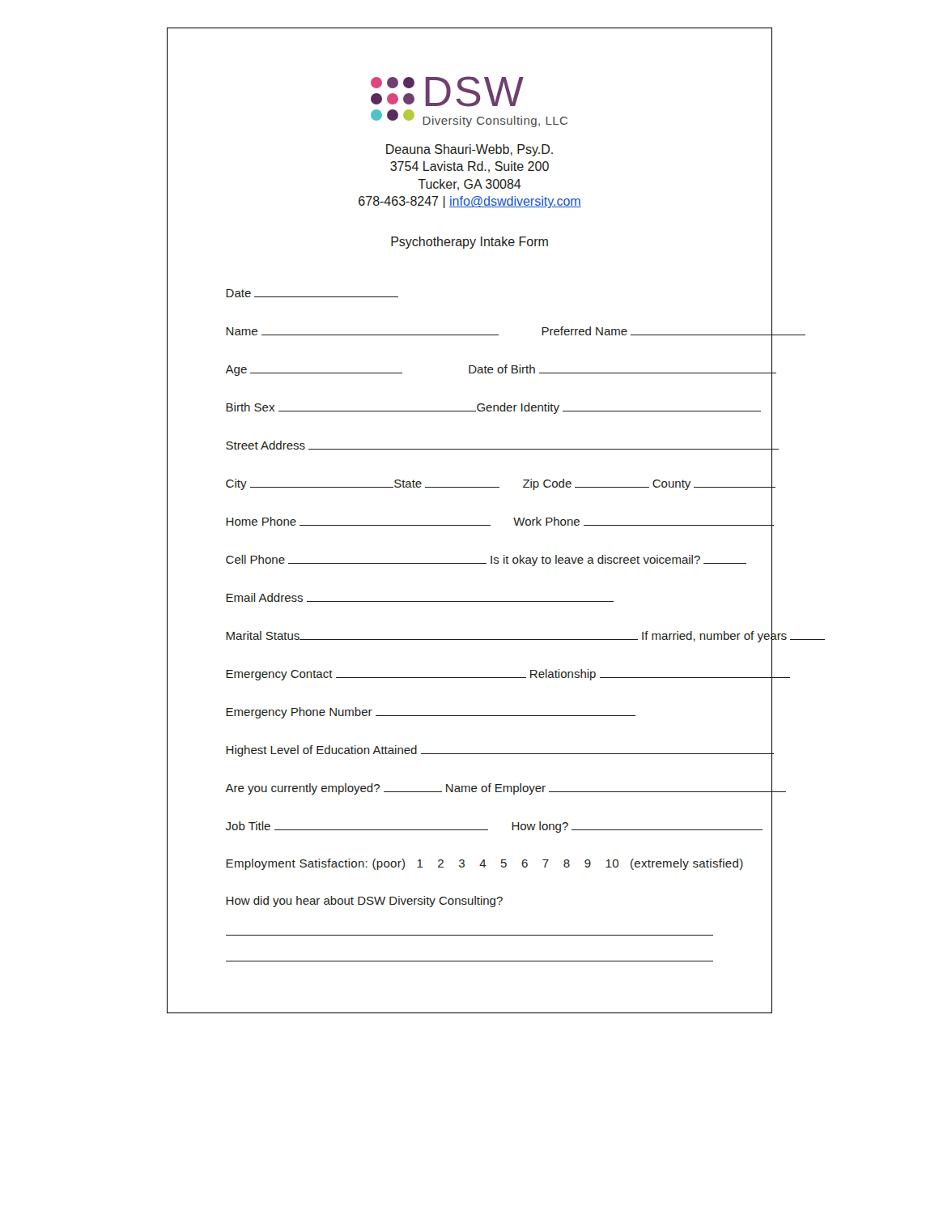DSW
Diversity Consulting, LLC
Deauna Shauri-Webb, Psy.D.
3754 Lavista Rd., Suite 200
Tucker, GA 30084
678-463-8247 | info@dswdiversity.com
Psychotherapy Intake Form
Date
Name Preferred Name
Age Date of Birth
Birth Sex Gender Identity
Street Address
City State Zip Code County
Home Phone Work Phone
Cell Phone Is it okay to leave a discreet voicemail?
Email Address
Marital Status If married, number of years
Emergency Contact Relationship
Emergency Phone Number
Highest Level of Education Attained
Are you currently employed? Name of Employer
Job Title How long?
Employment Satisfaction: (poor) 12345678910 (extremely satisfied)
How did you hear about DSW Diversity Consulting?